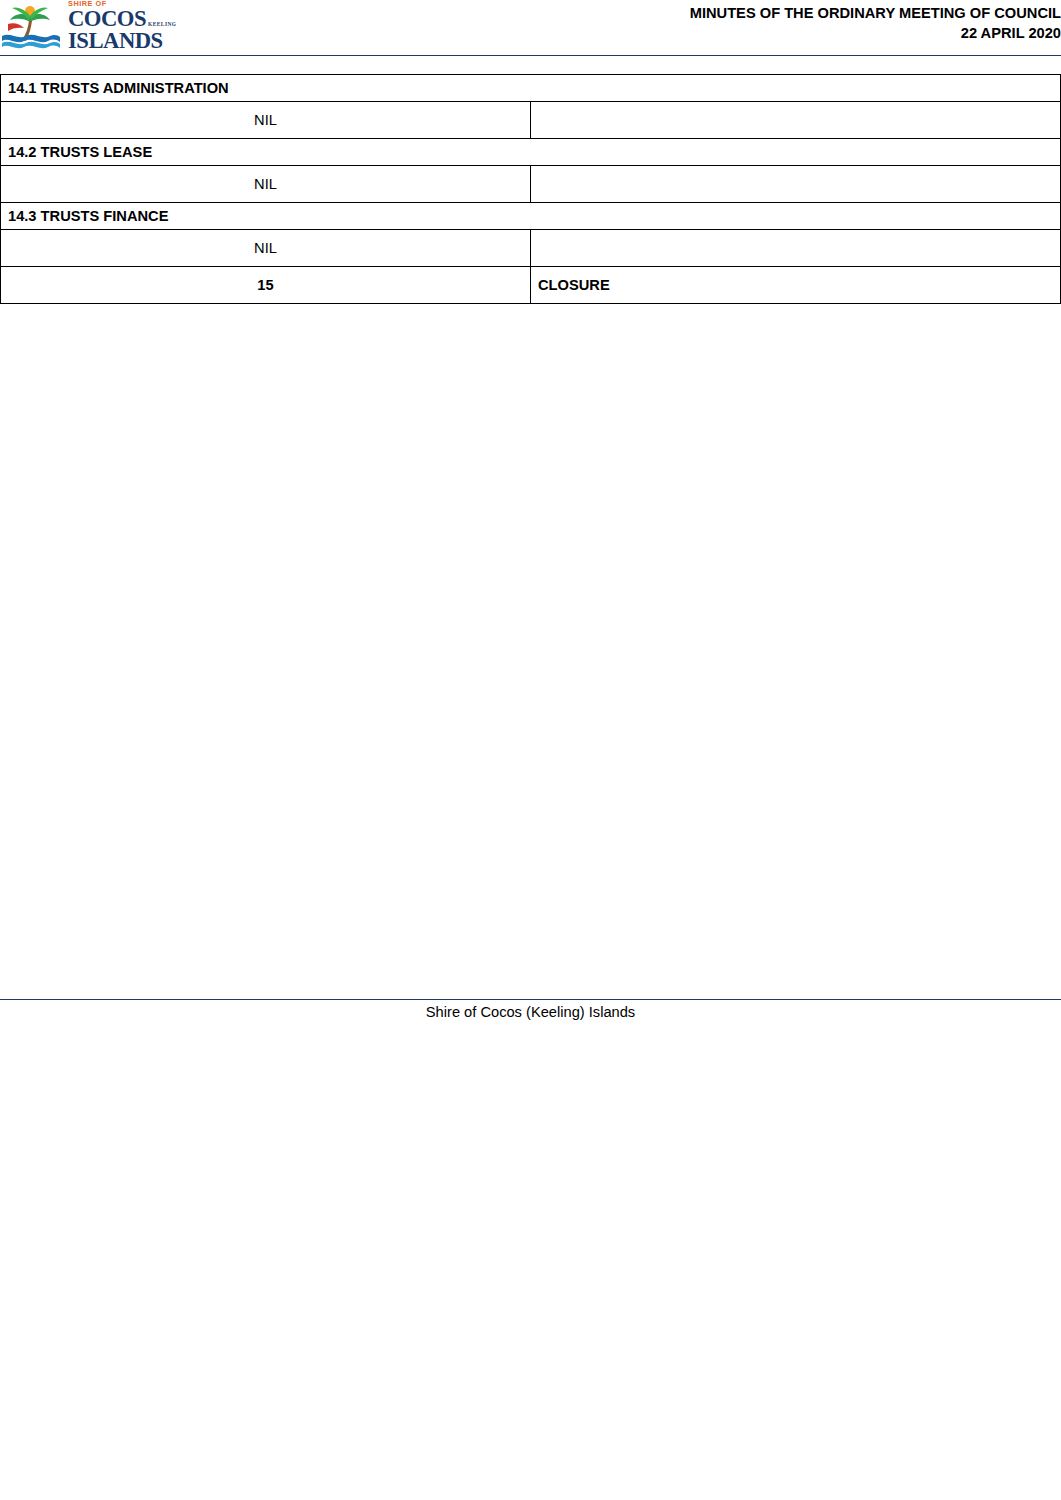SHIRE OF
COCOSKEELING
ISLANDS
MINUTES OF THE ORDINARY MEETING OF COUNCIL
22 APRIL 2020
| 14.1 TRUSTS ADMINISTRATION |
| NIL | |
| 14.2 TRUSTS LEASE |
| NIL | |
| 14.3 TRUSTS FINANCE |
| NIL | |
| 15 | CLOSURE |
Shire of Cocos (Keeling) Islands